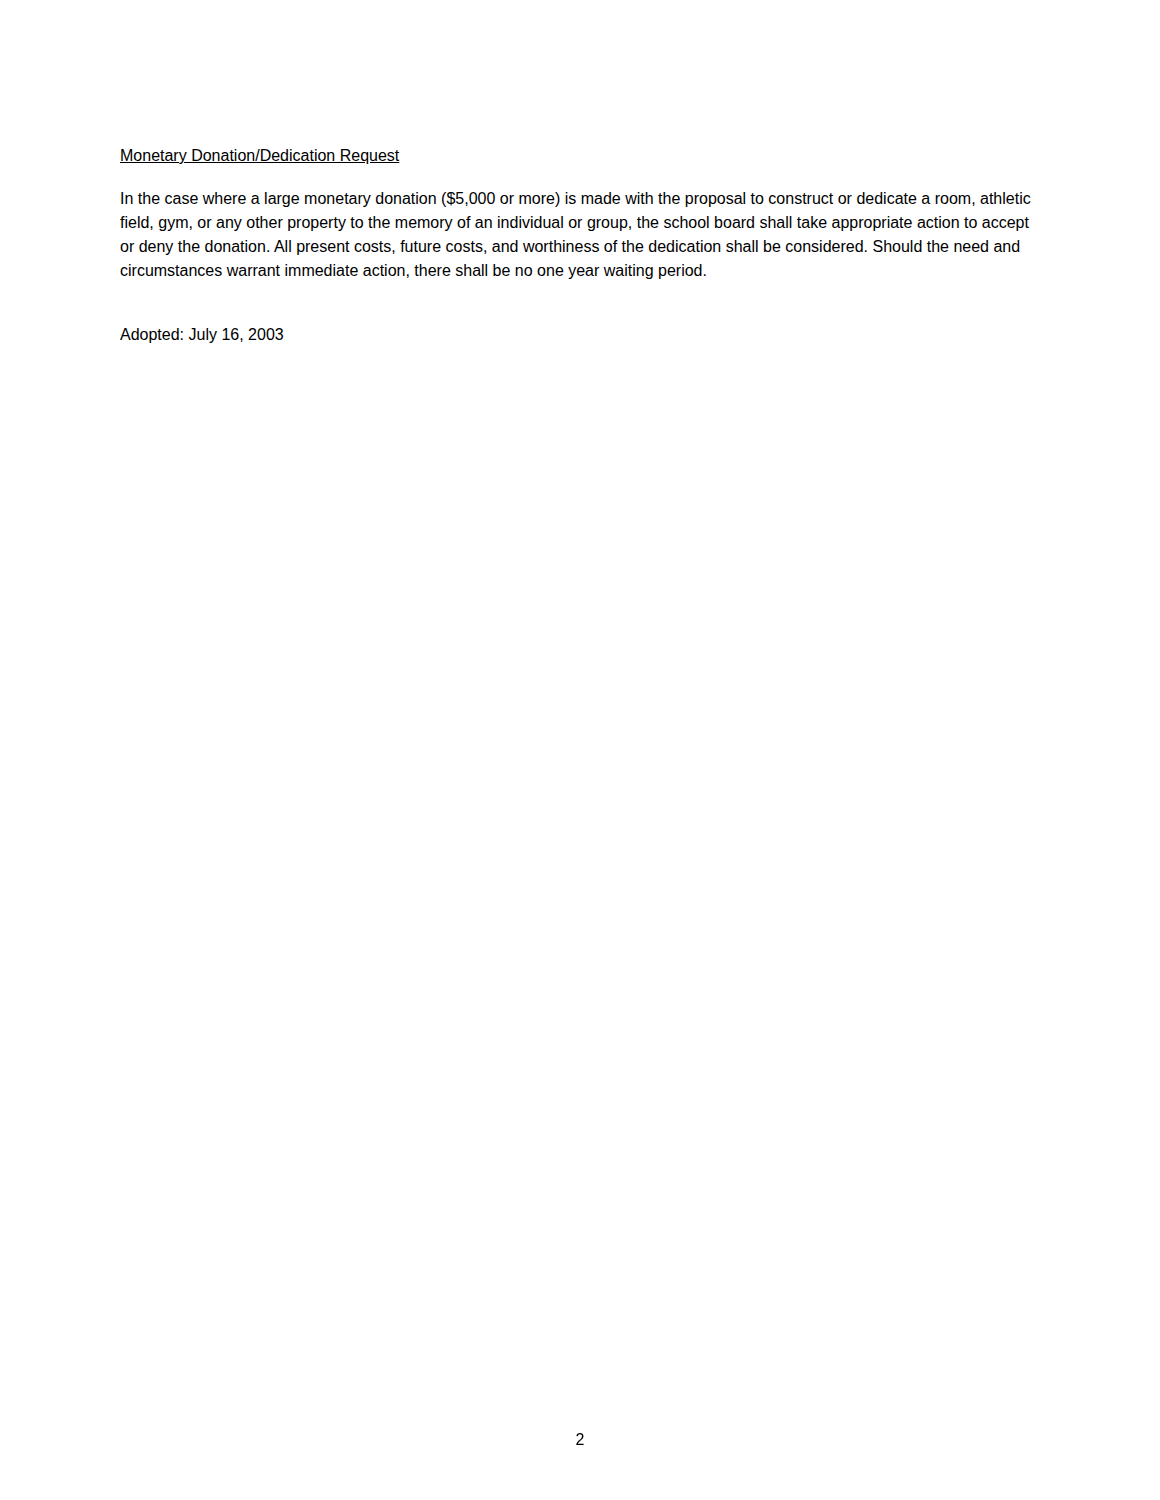Monetary Donation/Dedication Request
In the case where a large monetary donation ($5,000 or more) is made with the proposal to construct or dedicate a room, athletic field, gym, or any other property to the memory of an individual or group, the school board shall take appropriate action to accept or deny the donation. All present costs, future costs, and worthiness of the dedication shall be considered. Should the need and circumstances warrant immediate action, there shall be no one year waiting period.
Adopted: July 16, 2003
2